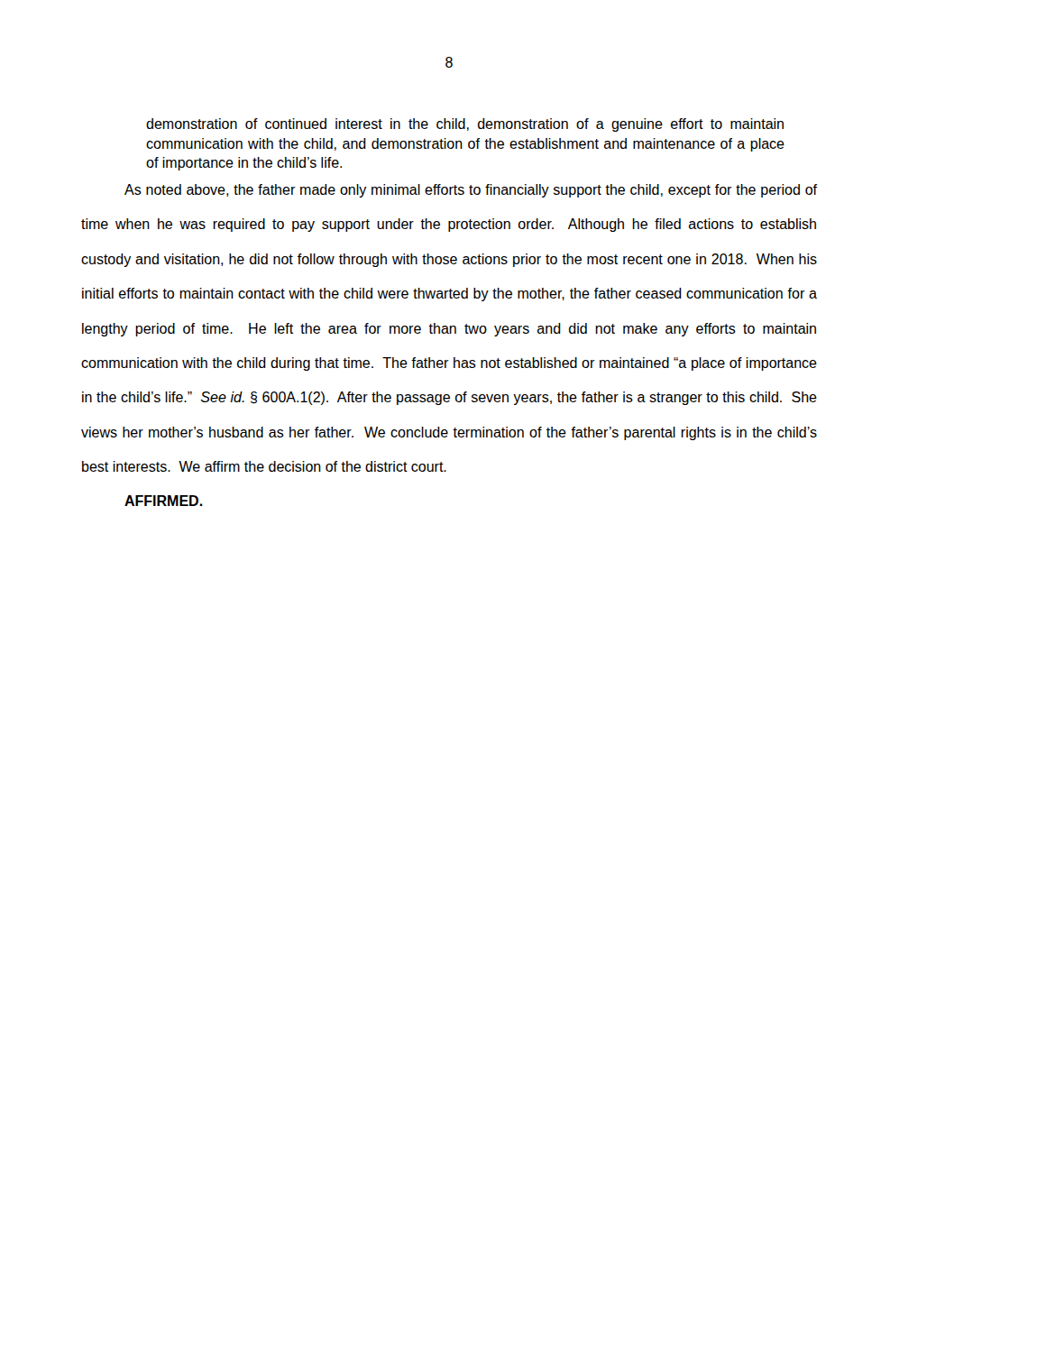8
demonstration of continued interest in the child, demonstration of a genuine effort to maintain communication with the child, and demonstration of the establishment and maintenance of a place of importance in the child’s life.
As noted above, the father made only minimal efforts to financially support the child, except for the period of time when he was required to pay support under the protection order. Although he filed actions to establish custody and visitation, he did not follow through with those actions prior to the most recent one in 2018. When his initial efforts to maintain contact with the child were thwarted by the mother, the father ceased communication for a lengthy period of time. He left the area for more than two years and did not make any efforts to maintain communication with the child during that time. The father has not established or maintained “a place of importance in the child’s life.” See id. § 600A.1(2). After the passage of seven years, the father is a stranger to this child. She views her mother’s husband as her father. We conclude termination of the father’s parental rights is in the child’s best interests. We affirm the decision of the district court.
AFFIRMED.